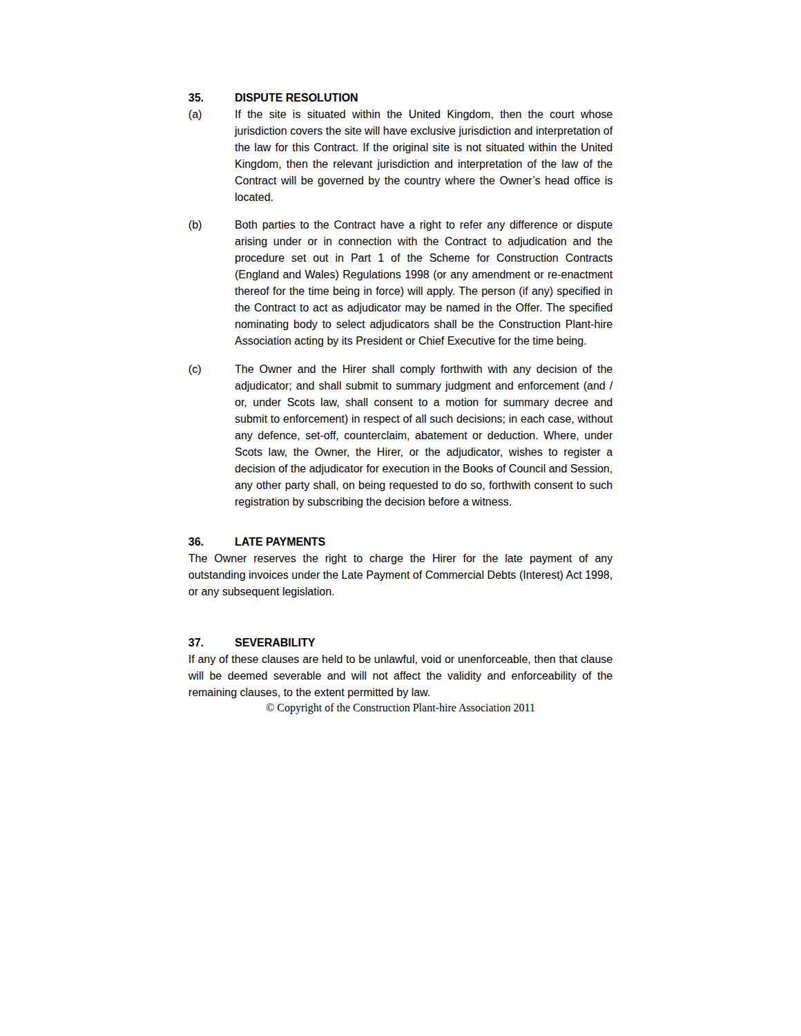35. DISPUTE RESOLUTION
(a)
If the site is situated within the United Kingdom, then the court whose jurisdiction covers the site will have exclusive jurisdiction and interpretation of the law for this Contract. If the original site is not situated within the United Kingdom, then the relevant jurisdiction and interpretation of the law of the Contract will be governed by the country where the Owner’s head office is located.
(b)
Both parties to the Contract have a right to refer any difference or dispute arising under or in connection with the Contract to adjudication and the procedure set out in Part 1 of the Scheme for Construction Contracts (England and Wales) Regulations 1998 (or any amendment or re-enactment thereof for the time being in force) will apply. The person (if any) specified in the Contract to act as adjudicator may be named in the Offer. The specified nominating body to select adjudicators shall be the Construction Plant-hire Association acting by its President or Chief Executive for the time being.
(c)
The Owner and the Hirer shall comply forthwith with any decision of the adjudicator; and shall submit to summary judgment and enforcement (and / or, under Scots law, shall consent to a motion for summary decree and submit to enforcement) in respect of all such decisions; in each case, without any defence, set-off, counterclaim, abatement or deduction. Where, under Scots law, the Owner, the Hirer, or the adjudicator, wishes to register a decision of the adjudicator for execution in the Books of Council and Session, any other party shall, on being requested to do so, forthwith consent to such registration by subscribing the decision before a witness.
36. LATE PAYMENTS
The Owner reserves the right to charge the Hirer for the late payment of any outstanding invoices under the Late Payment of Commercial Debts (Interest) Act 1998, or any subsequent legislation.
37. SEVERABILITY
If any of these clauses are held to be unlawful, void or unenforceable, then that clause will be deemed severable and will not affect the validity and enforceability of the remaining clauses, to the extent permitted by law.
© Copyright of the Construction Plant-hire Association 2011